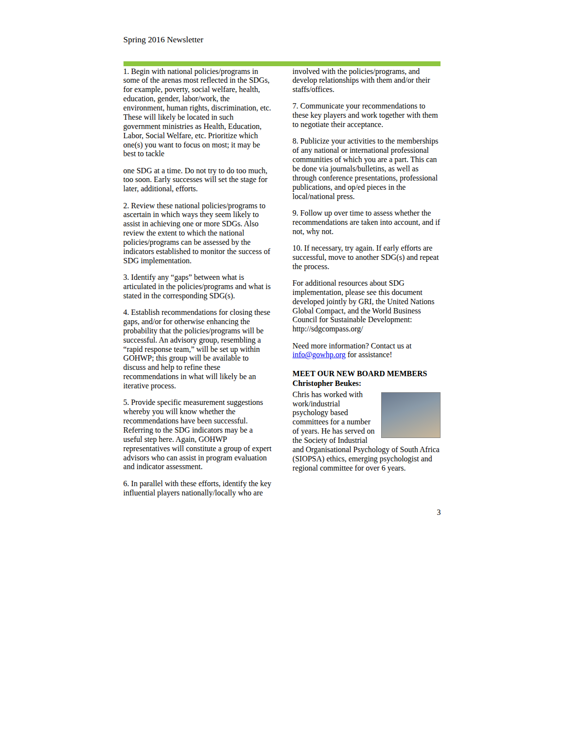Spring 2016 Newsletter
1. Begin with national policies/programs in some of the arenas most reflected in the SDGs, for example, poverty, social welfare, health, education, gender, labor/work, the environment, human rights, discrimination, etc. These will likely be located in such government ministries as Health, Education, Labor, Social Welfare, etc. Prioritize which one(s) you want to focus on most; it may be best to tackle
one SDG at a time. Do not try to do too much, too soon. Early successes will set the stage for later, additional, efforts.
2. Review these national policies/programs to ascertain in which ways they seem likely to assist in achieving one or more SDGs. Also review the extent to which the national policies/programs can be assessed by the indicators established to monitor the success of SDG implementation.
3. Identify any “gaps” between what is articulated in the policies/programs and what is stated in the corresponding SDG(s).
4. Establish recommendations for closing these gaps, and/or for otherwise enhancing the probability that the policies/programs will be successful. An advisory group, resembling a “rapid response team,” will be set up within GOHWP; this group will be available to discuss and help to refine these recommendations in what will likely be an iterative process.
5. Provide specific measurement suggestions whereby you will know whether the recommendations have been successful. Referring to the SDG indicators may be a useful step here. Again, GOHWP representatives will constitute a group of expert advisors who can assist in program evaluation and indicator assessment.
6. In parallel with these efforts, identify the key influential players nationally/locally who are
involved with the policies/programs, and develop relationships with them and/or their staffs/offices.
7. Communicate your recommendations to these key players and work together with them to negotiate their acceptance.
8. Publicize your activities to the memberships of any national or international professional communities of which you are a part. This can be done via journals/bulletins, as well as through conference presentations, professional publications, and op/ed pieces in the local/national press.
9. Follow up over time to assess whether the recommendations are taken into account, and if not, why not.
10. If necessary, try again. If early efforts are successful, move to another SDG(s) and repeat the process.
For additional resources about SDG implementation, please see this document developed jointly by GRI, the United Nations Global Compact, and the World Business Council for Sustainable Development: http://sdgcompass.org/
Need more information? Contact us at info@gowhp.org for assistance!
MEET OUR NEW BOARD MEMBERS
Christopher Beukes:
Chris has worked with work/industrial psychology based committees for a number of years. He has served on the Society of Industrial and Organisational Psychology of South Africa (SIOPSA) ethics, emerging psychologist and regional committee for over 6 years.
3